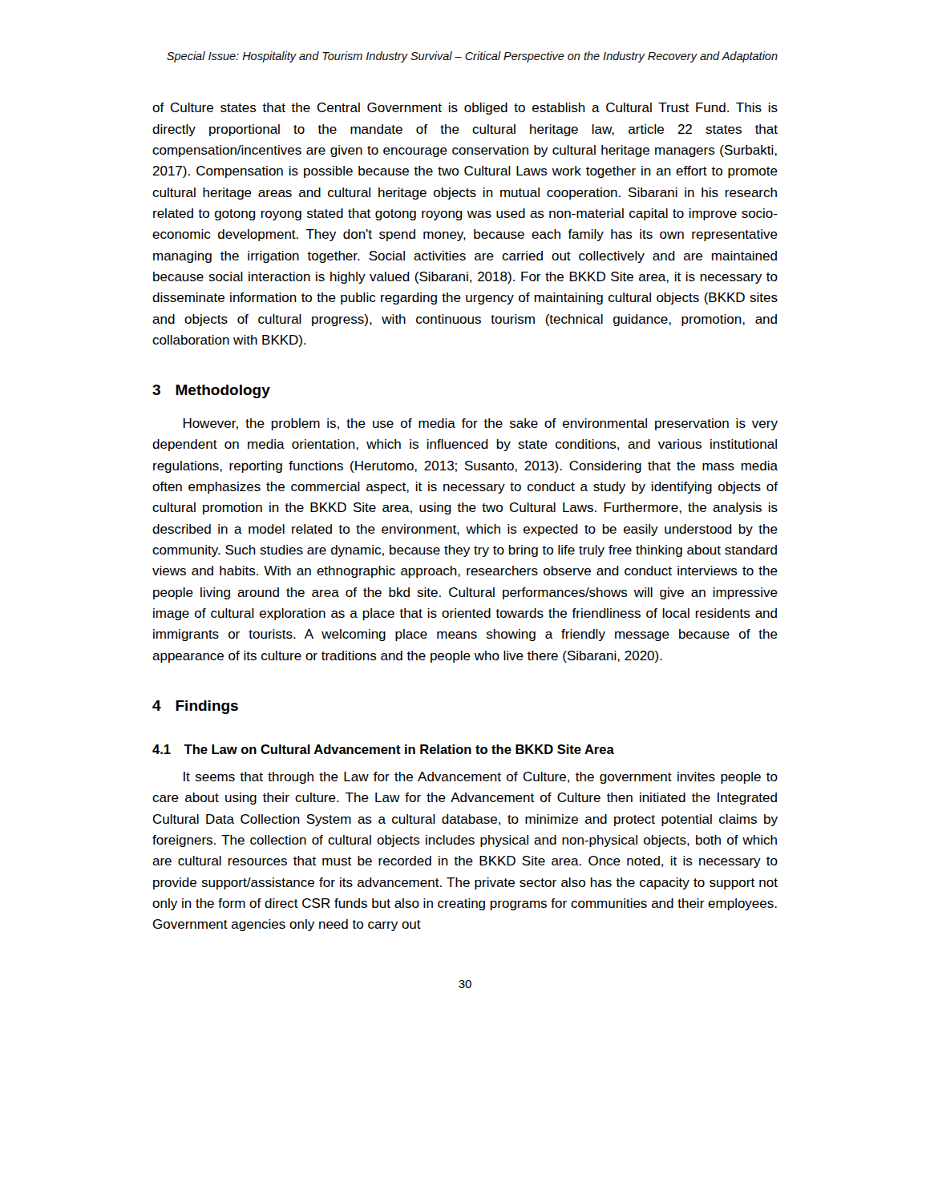Special Issue: Hospitality and Tourism Industry Survival – Critical Perspective on the Industry Recovery and Adaptation
of Culture states that the Central Government is obliged to establish a Cultural Trust Fund. This is directly proportional to the mandate of the cultural heritage law, article 22 states that compensation/incentives are given to encourage conservation by cultural heritage managers (Surbakti, 2017). Compensation is possible because the two Cultural Laws work together in an effort to promote cultural heritage areas and cultural heritage objects in mutual cooperation. Sibarani in his research related to gotong royong stated that gotong royong was used as non-material capital to improve socio-economic development. They don't spend money, because each family has its own representative managing the irrigation together. Social activities are carried out collectively and are maintained because social interaction is highly valued (Sibarani, 2018). For the BKKD Site area, it is necessary to disseminate information to the public regarding the urgency of maintaining cultural objects (BKKD sites and objects of cultural progress), with continuous tourism (technical guidance, promotion, and collaboration with BKKD).
3 Methodology
However, the problem is, the use of media for the sake of environmental preservation is very dependent on media orientation, which is influenced by state conditions, and various institutional regulations, reporting functions (Herutomo, 2013; Susanto, 2013). Considering that the mass media often emphasizes the commercial aspect, it is necessary to conduct a study by identifying objects of cultural promotion in the BKKD Site area, using the two Cultural Laws. Furthermore, the analysis is described in a model related to the environment, which is expected to be easily understood by the community. Such studies are dynamic, because they try to bring to life truly free thinking about standard views and habits. With an ethnographic approach, researchers observe and conduct interviews to the people living around the area of the bkd site. Cultural performances/shows will give an impressive image of cultural exploration as a place that is oriented towards the friendliness of local residents and immigrants or tourists. A welcoming place means showing a friendly message because of the appearance of its culture or traditions and the people who live there (Sibarani, 2020).
4 Findings
4.1 The Law on Cultural Advancement in Relation to the BKKD Site Area
It seems that through the Law for the Advancement of Culture, the government invites people to care about using their culture. The Law for the Advancement of Culture then initiated the Integrated Cultural Data Collection System as a cultural database, to minimize and protect potential claims by foreigners. The collection of cultural objects includes physical and non-physical objects, both of which are cultural resources that must be recorded in the BKKD Site area. Once noted, it is necessary to provide support/assistance for its advancement. The private sector also has the capacity to support not only in the form of direct CSR funds but also in creating programs for communities and their employees. Government agencies only need to carry out
30